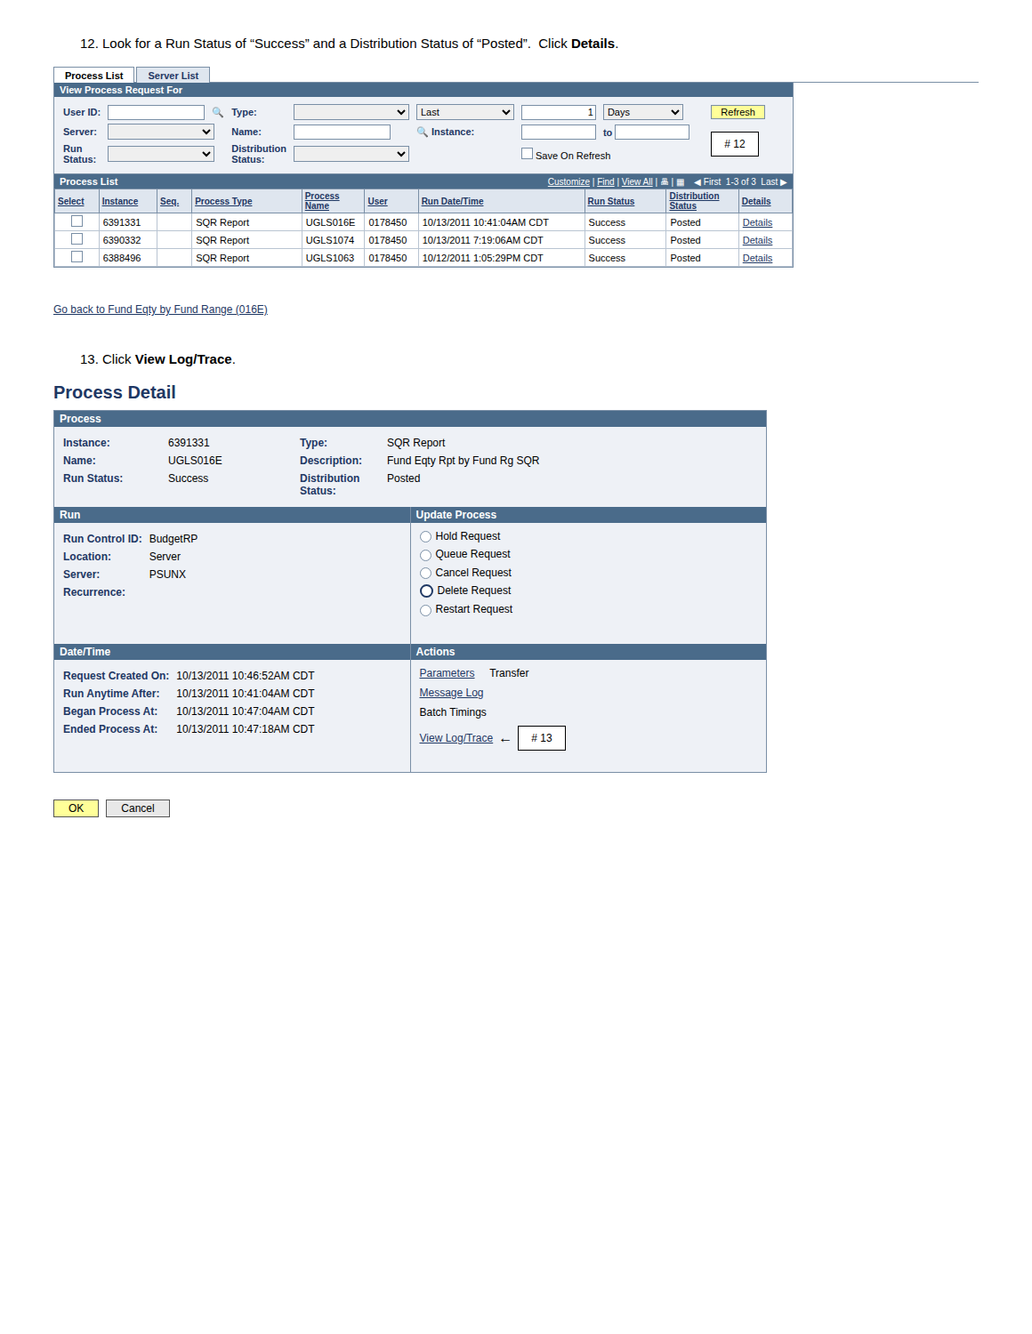12. Look for a Run Status of “Success” and a Distribution Status of “Posted”. Click Details.
Process List
Server List
View Process Request For
| User ID: | | 🔍 | Type: | | Last | | Days | Refresh |
| Server: | | Name: | | 🔍 Instance: | | to | # 12 |
| Run Status: | | Distribution Status: | | Save On Refresh |
Process List Customize | Find | View All | 🖶 | ▦ ◀ First 1-3 of 3 Last ▶
| Select | Instance | Seq. | Process Type | Process Name | User | Run Date/Time | Run Status | Distribution Status | Details |
| --- | --- | --- | --- | --- | --- | --- | --- | --- | --- |
| | 6391331 | | SQR Report | UGLS016E | 0178450 | 10/13/2011 10:41:04AM CDT | Success | Posted | Details |
| | 6390332 | | SQR Report | UGLS1074 | 0178450 | 10/13/2011 7:19:06AM CDT | Success | Posted | Details |
| | 6388496 | | SQR Report | UGLS1063 | 0178450 | 10/12/2011 1:05:29PM CDT | Success | Posted | Details |
Go back to Fund Eqty by Fund Range (016E)
13. Click View Log/Trace.
Process Detail
Process
| Instance: | 6391331 | Type: | SQR Report |
| Name: | UGLS016E | Description: | Fund Eqty Rpt by Fund Rg SQR |
| Run Status: | Success | Distribution Status: | Posted |
Run
| Run Control ID: | BudgetRP |
| Location: | Server |
| Server: | PSUNX |
| Recurrence: | |
Update Process
Hold Request
Queue Request
Cancel Request
Delete Request
Restart Request
Date/Time
| Request Created On: | 10/13/2011 10:46:52AM CDT |
| Run Anytime After: | 10/13/2011 10:41:04AM CDT |
| Began Process At: | 10/13/2011 10:47:04AM CDT |
| Ended Process At: | 10/13/2011 10:47:18AM CDT |
Actions
Parameters Transfer
Message Log
Batch Timings
View Log/Trace ← # 13
OKCancel